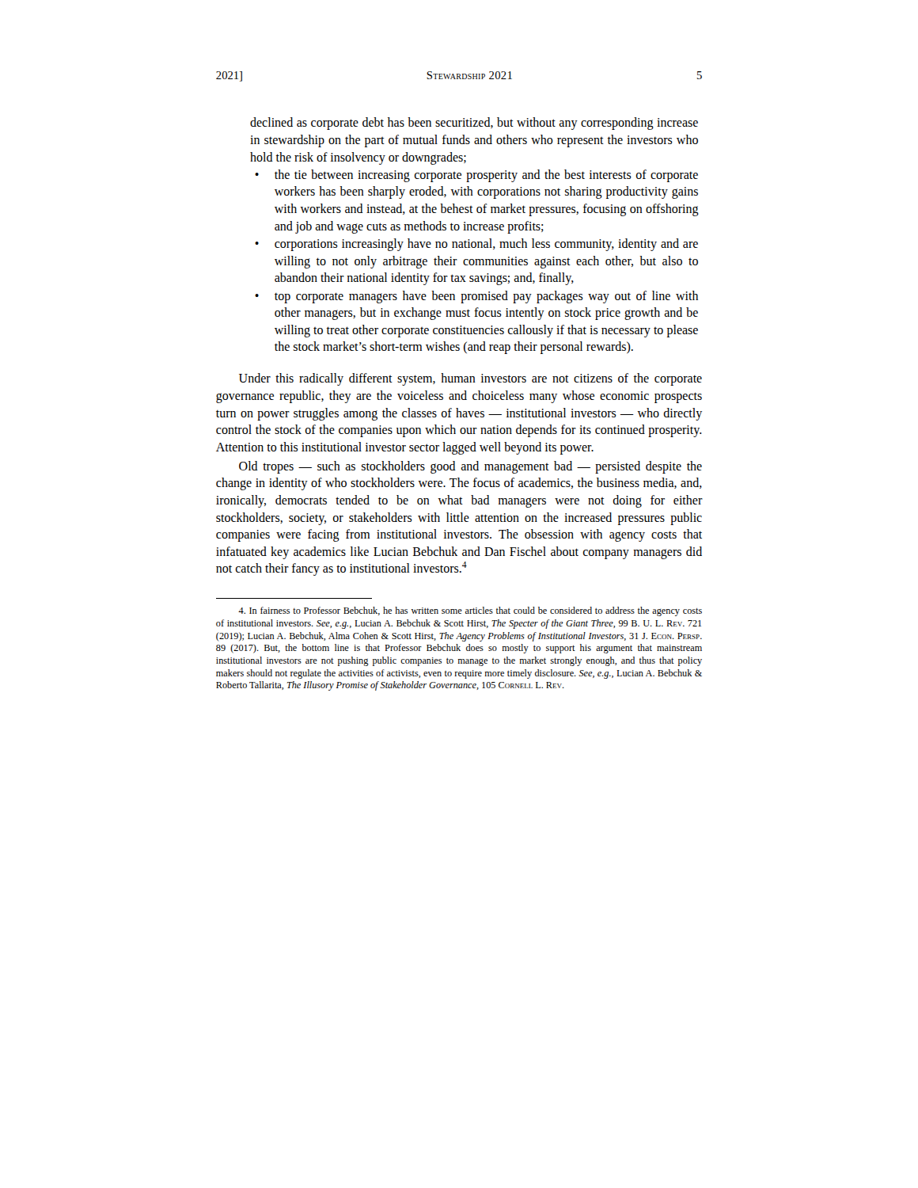2021]
Stewardship 2021
5
declined as corporate debt has been securitized, but without any corresponding increase in stewardship on the part of mutual funds and others who represent the investors who hold the risk of insolvency or downgrades;
the tie between increasing corporate prosperity and the best interests of corporate workers has been sharply eroded, with corporations not sharing productivity gains with workers and instead, at the behest of market pressures, focusing on offshoring and job and wage cuts as methods to increase profits;
corporations increasingly have no national, much less community, identity and are willing to not only arbitrage their communities against each other, but also to abandon their national identity for tax savings; and, finally,
top corporate managers have been promised pay packages way out of line with other managers, but in exchange must focus intently on stock price growth and be willing to treat other corporate constituencies callously if that is necessary to please the stock market’s short-term wishes (and reap their personal rewards).
Under this radically different system, human investors are not citizens of the corporate governance republic, they are the voiceless and choiceless many whose economic prospects turn on power struggles among the classes of haves — institutional investors — who directly control the stock of the companies upon which our nation depends for its continued prosperity. Attention to this institutional investor sector lagged well beyond its power.
Old tropes — such as stockholders good and management bad — persisted despite the change in identity of who stockholders were. The focus of academics, the business media, and, ironically, democrats tended to be on what bad managers were not doing for either stockholders, society, or stakeholders with little attention on the increased pressures public companies were facing from institutional investors. The obsession with agency costs that infatuated key academics like Lucian Bebchuk and Dan Fischel about company managers did not catch their fancy as to institutional investors.4
4. In fairness to Professor Bebchuk, he has written some articles that could be considered to address the agency costs of institutional investors. See, e.g., Lucian A. Bebchuk & Scott Hirst, The Specter of the Giant Three, 99 B. U. L. Rev. 721 (2019); Lucian A. Bebchuk, Alma Cohen & Scott Hirst, The Agency Problems of Institutional Investors, 31 J. Econ. Persp. 89 (2017). But, the bottom line is that Professor Bebchuk does so mostly to support his argument that mainstream institutional investors are not pushing public companies to manage to the market strongly enough, and thus that policy makers should not regulate the activities of activists, even to require more timely disclosure. See, e.g., Lucian A. Bebchuk & Roberto Tallarita, The Illusory Promise of Stakeholder Governance, 105 Cornell L. Rev.